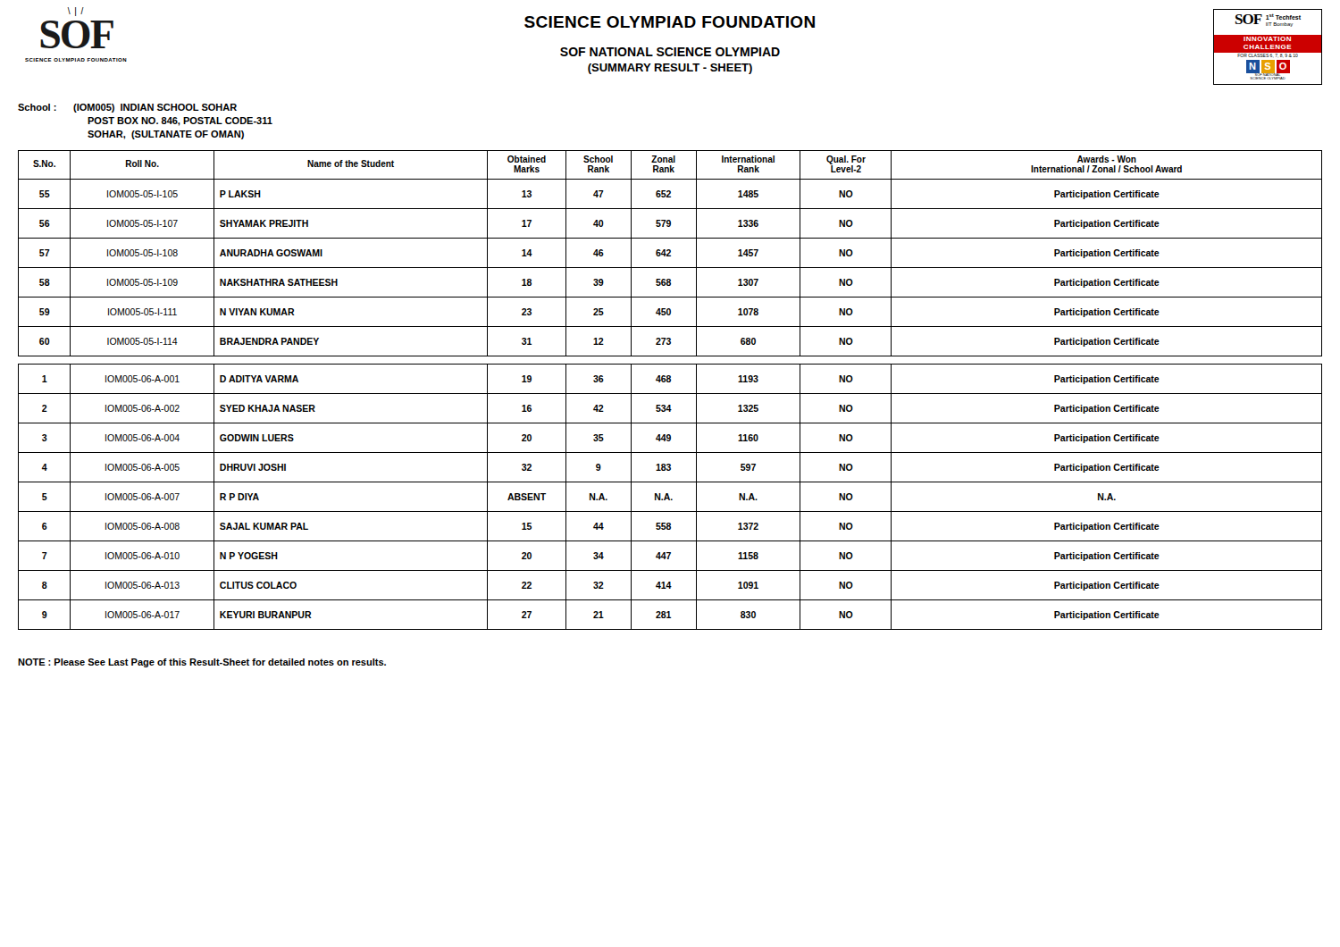\ | /
SOF
SCIENCE OLYMPIAD FOUNDATION
SCIENCE OLYMPIAD FOUNDATION
SOF NATIONAL SCIENCE OLYMPIAD
(SUMMARY RESULT - SHEET)
SOF 1st Techfest
IIT Bombay
INNOVATION
CHALLENGE
FOR CLASSES 6, 7, 8, 9 & 10
NSO
SOF NATIONAL
SCIENCE OLYMPIAD
School :(IOM005) INDIAN SCHOOL SOHAR
POST BOX NO. 846, POSTAL CODE-311
SOHAR, (SULTANATE OF OMAN)
| S.No. | Roll No. | Name of the Student | Obtained Marks | School Rank | Zonal Rank | International Rank | Qual. For Level-2 | Awards - Won International / Zonal / School Award |
| --- | --- | --- | --- | --- | --- | --- | --- | --- |
| 55 | IOM005-05-I-105 | P LAKSH | 13 | 47 | 652 | 1485 | NO | Participation Certificate |
| 56 | IOM005-05-I-107 | SHYAMAK PREJITH | 17 | 40 | 579 | 1336 | NO | Participation Certificate |
| 57 | IOM005-05-I-108 | ANURADHA GOSWAMI | 14 | 46 | 642 | 1457 | NO | Participation Certificate |
| 58 | IOM005-05-I-109 | NAKSHATHRA SATHEESH | 18 | 39 | 568 | 1307 | NO | Participation Certificate |
| 59 | IOM005-05-I-111 | N VIYAN KUMAR | 23 | 25 | 450 | 1078 | NO | Participation Certificate |
| 60 | IOM005-05-I-114 | BRAJENDRA PANDEY | 31 | 12 | 273 | 680 | NO | Participation Certificate |
| 1 | IOM005-06-A-001 | D ADITYA VARMA | 19 | 36 | 468 | 1193 | NO | Participation Certificate |
| 2 | IOM005-06-A-002 | SYED KHAJA NASER | 16 | 42 | 534 | 1325 | NO | Participation Certificate |
| 3 | IOM005-06-A-004 | GODWIN LUERS | 20 | 35 | 449 | 1160 | NO | Participation Certificate |
| 4 | IOM005-06-A-005 | DHRUVI JOSHI | 32 | 9 | 183 | 597 | NO | Participation Certificate |
| 5 | IOM005-06-A-007 | R P DIYA | ABSENT | N.A. | N.A. | N.A. | NO | N.A. |
| 6 | IOM005-06-A-008 | SAJAL KUMAR PAL | 15 | 44 | 558 | 1372 | NO | Participation Certificate |
| 7 | IOM005-06-A-010 | N P YOGESH | 20 | 34 | 447 | 1158 | NO | Participation Certificate |
| 8 | IOM005-06-A-013 | CLITUS COLACO | 22 | 32 | 414 | 1091 | NO | Participation Certificate |
| 9 | IOM005-06-A-017 | KEYURI BURANPUR | 27 | 21 | 281 | 830 | NO | Participation Certificate |
NOTE : Please See Last Page of this Result-Sheet for detailed notes on results.